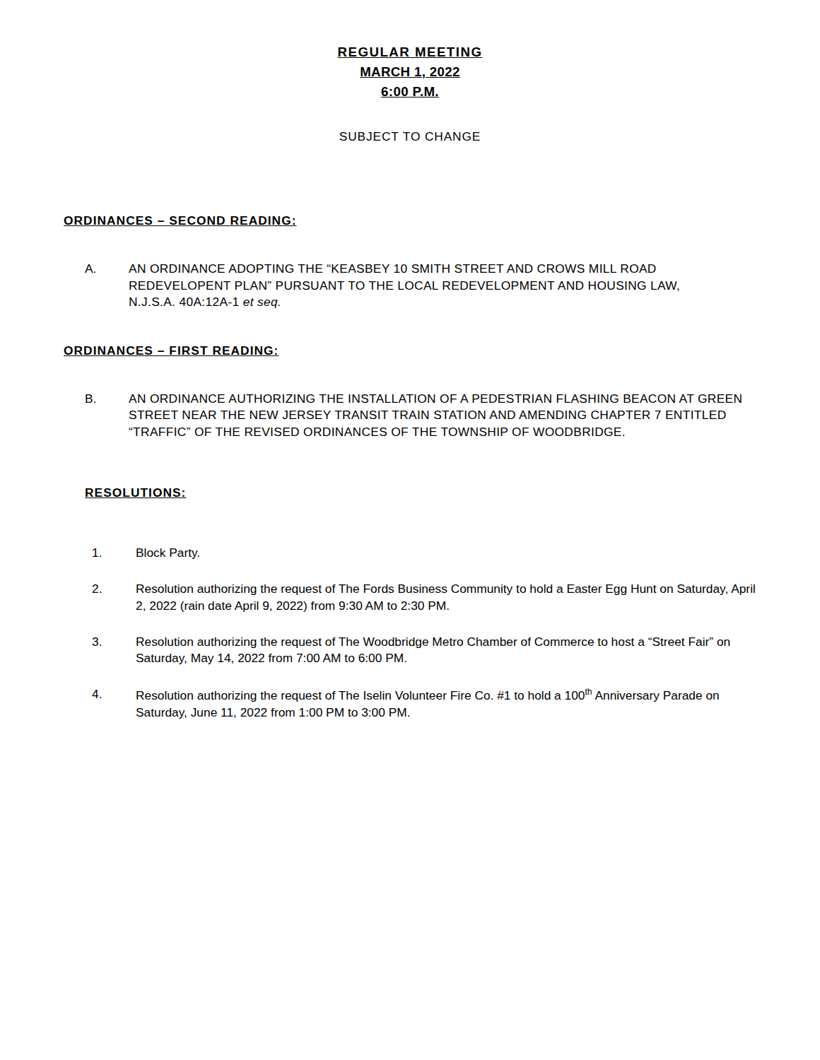REGULAR MEETING
MARCH 1, 2022
6:00 P.M.
SUBJECT TO CHANGE
ORDINANCES – SECOND READING:
A.
AN ORDINANCE ADOPTING THE “KEASBEY 10 SMITH STREET AND CROWS MILL ROAD REDEVELOPENT PLAN” PURSUANT TO THE LOCAL REDEVELOPMENT AND HOUSING LAW,
N.J.S.A. 40A:12A-1 et seq.
ORDINANCES – FIRST READING:
B.
AN ORDINANCE AUTHORIZING THE INSTALLATION OF A PEDESTRIAN FLASHING BEACON AT GREEN STREET NEAR THE NEW JERSEY TRANSIT TRAIN STATION AND AMENDING CHAPTER 7 ENTITLED “TRAFFIC” OF THE REVISED ORDINANCES OF THE TOWNSHIP OF WOODBRIDGE.
RESOLUTIONS:
1.
Block Party.
2.
Resolution authorizing the request of The Fords Business Community to hold a Easter Egg Hunt on Saturday, April 2, 2022 (rain date April 9, 2022) from 9:30 AM to 2:30 PM.
3.
Resolution authorizing the request of The Woodbridge Metro Chamber of Commerce to host a “Street Fair” on Saturday, May 14, 2022 from 7:00 AM to 6:00 PM.
4.
Resolution authorizing the request of The Iselin Volunteer Fire Co. #1 to hold a 100th Anniversary Parade on Saturday, June 11, 2022 from 1:00 PM to 3:00 PM.